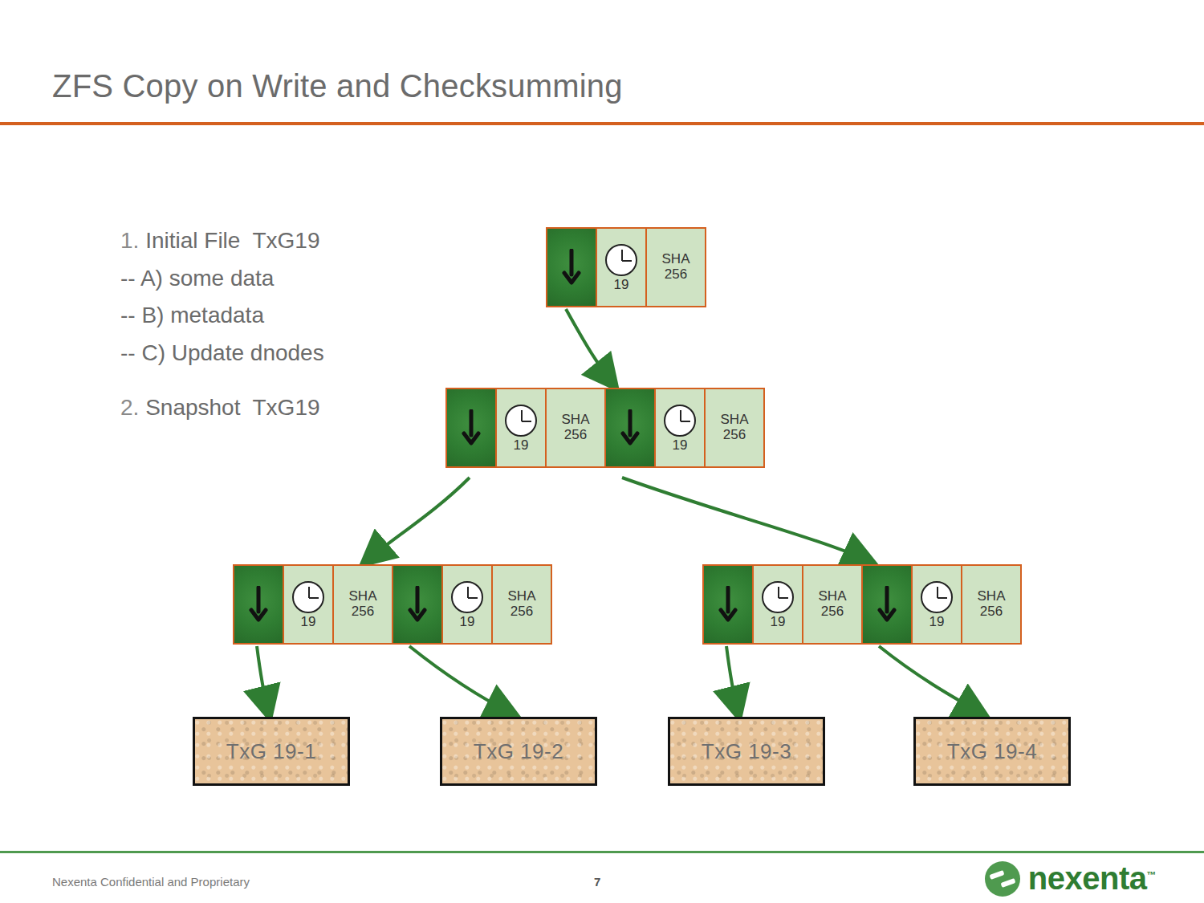ZFS Copy on Write and Checksumming
1. Initial File TxG19
-- A) some data
-- B) metadata
-- C) Update dnodes
2. Snapshot TxG19
19
SHA 256
19
SHA 256
19
SHA 256
19
SHA 256
19
SHA 256
19
SHA 256
19
SHA 256
TxG 19-1
TxG 19-2
TxG 19-3
TxG 19-4
Nexenta Confidential and Proprietary
7
nexenta™